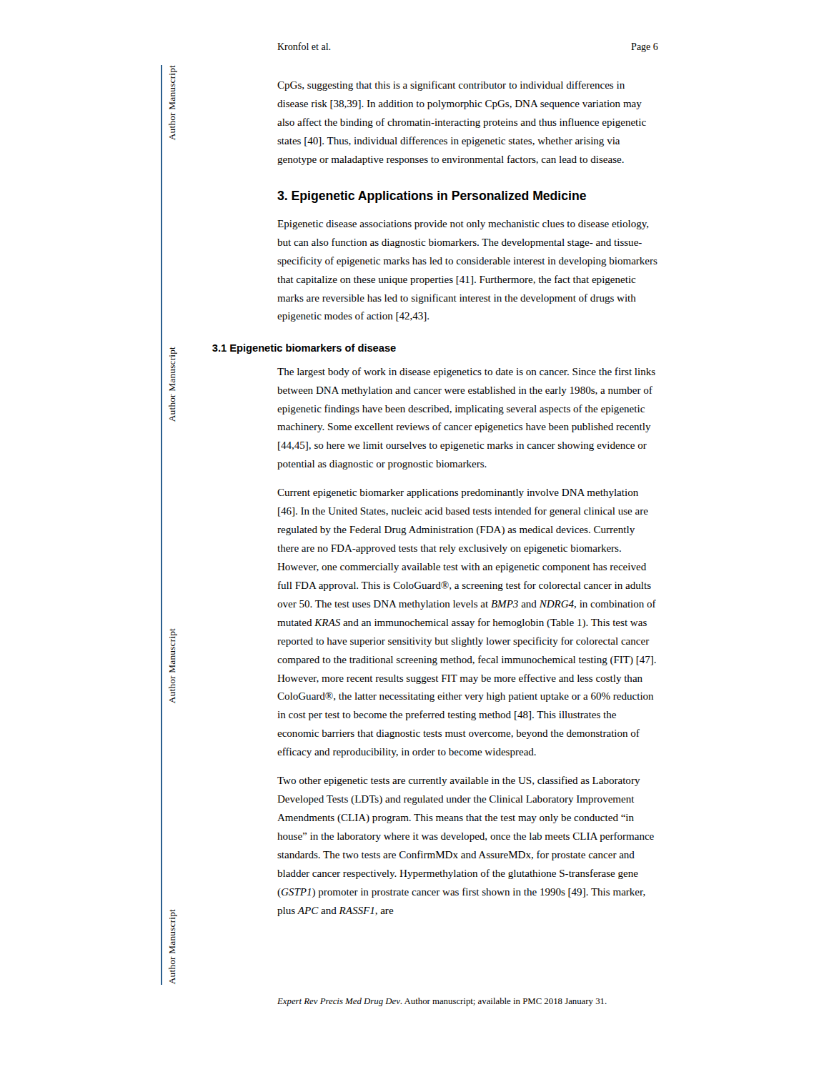Kronfol et al. Page 6
Author Manuscript Author Manuscript Author Manuscript Author Manuscript
CpGs, suggesting that this is a significant contributor to individual differences in disease risk [38,39]. In addition to polymorphic CpGs, DNA sequence variation may also affect the binding of chromatin-interacting proteins and thus influence epigenetic states [40]. Thus, individual differences in epigenetic states, whether arising via genotype or maladaptive responses to environmental factors, can lead to disease.
3. Epigenetic Applications in Personalized Medicine
Epigenetic disease associations provide not only mechanistic clues to disease etiology, but can also function as diagnostic biomarkers. The developmental stage- and tissue-specificity of epigenetic marks has led to considerable interest in developing biomarkers that capitalize on these unique properties [41]. Furthermore, the fact that epigenetic marks are reversible has led to significant interest in the development of drugs with epigenetic modes of action [42,43].
3.1 Epigenetic biomarkers of disease
The largest body of work in disease epigenetics to date is on cancer. Since the first links between DNA methylation and cancer were established in the early 1980s, a number of epigenetic findings have been described, implicating several aspects of the epigenetic machinery. Some excellent reviews of cancer epigenetics have been published recently [44,45], so here we limit ourselves to epigenetic marks in cancer showing evidence or potential as diagnostic or prognostic biomarkers.
Current epigenetic biomarker applications predominantly involve DNA methylation [46]. In the United States, nucleic acid based tests intended for general clinical use are regulated by the Federal Drug Administration (FDA) as medical devices. Currently there are no FDA-approved tests that rely exclusively on epigenetic biomarkers. However, one commercially available test with an epigenetic component has received full FDA approval. This is ColoGuard®, a screening test for colorectal cancer in adults over 50. The test uses DNA methylation levels at BMP3 and NDRG4, in combination of mutated KRAS and an immunochemical assay for hemoglobin (Table 1). This test was reported to have superior sensitivity but slightly lower specificity for colorectal cancer compared to the traditional screening method, fecal immunochemical testing (FIT) [47]. However, more recent results suggest FIT may be more effective and less costly than ColoGuard®, the latter necessitating either very high patient uptake or a 60% reduction in cost per test to become the preferred testing method [48]. This illustrates the economic barriers that diagnostic tests must overcome, beyond the demonstration of efficacy and reproducibility, in order to become widespread.
Two other epigenetic tests are currently available in the US, classified as Laboratory Developed Tests (LDTs) and regulated under the Clinical Laboratory Improvement Amendments (CLIA) program. This means that the test may only be conducted “in house” in the laboratory where it was developed, once the lab meets CLIA performance standards. The two tests are ConfirmMDx and AssureMDx, for prostate cancer and bladder cancer respectively. Hypermethylation of the glutathione S-transferase gene (GSTP1) promoter in prostrate cancer was first shown in the 1990s [49]. This marker, plus APC and RASSF1, are
Expert Rev Precis Med Drug Dev. Author manuscript; available in PMC 2018 January 31.